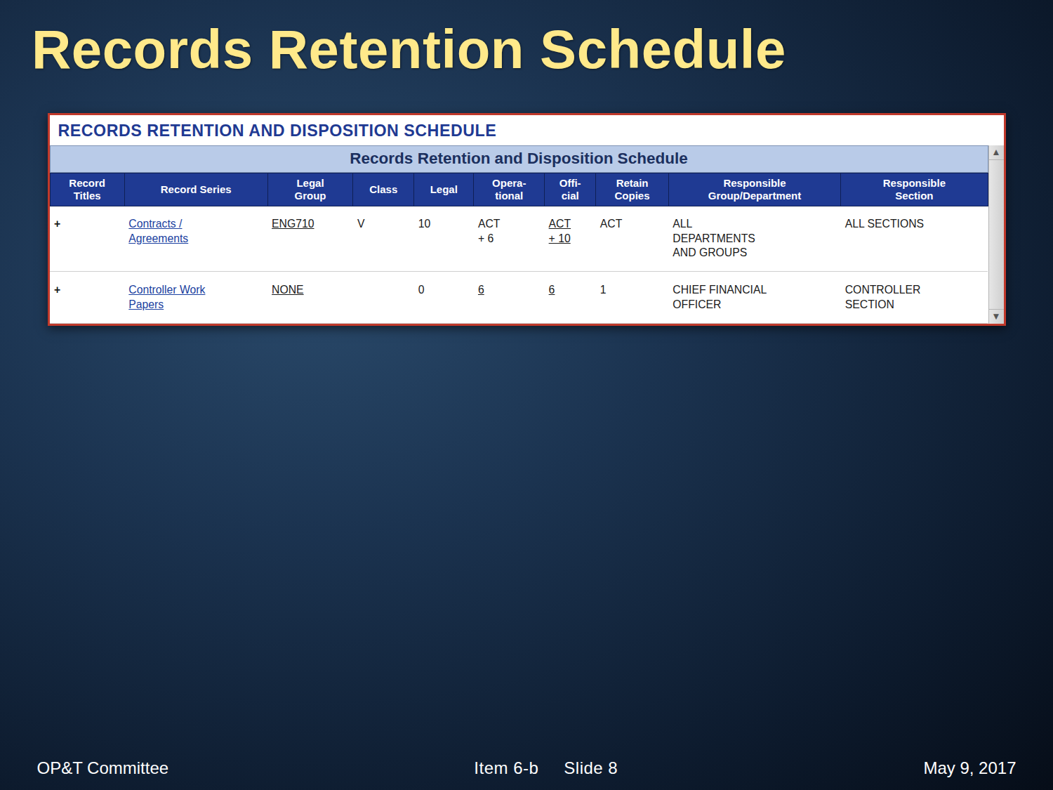Records Retention Schedule
RECORDS RETENTION AND DISPOSITION SCHEDULE
Records Retention and Disposition Schedule
| Record Titles | Record Series | Legal Group | Class | Legal | Opera- tional | Offi- cial | Retain Copies | Responsible Group/Department | Responsible Section |
| --- | --- | --- | --- | --- | --- | --- | --- | --- | --- |
| + | Contracts / Agreements | ENG710 | V | 10 | ACT + 6 | ACT + 10 | ACT | ALL DEPARTMENTS AND GROUPS | ALL SECTIONS |
| + | Controller Work Papers | NONE | | 0 | 6 | 6 | 1 | CHIEF FINANCIAL OFFICER | CONTROLLER SECTION |
▲
▼
OP&T Committee
Item 6-b Slide 8
May 9, 2017